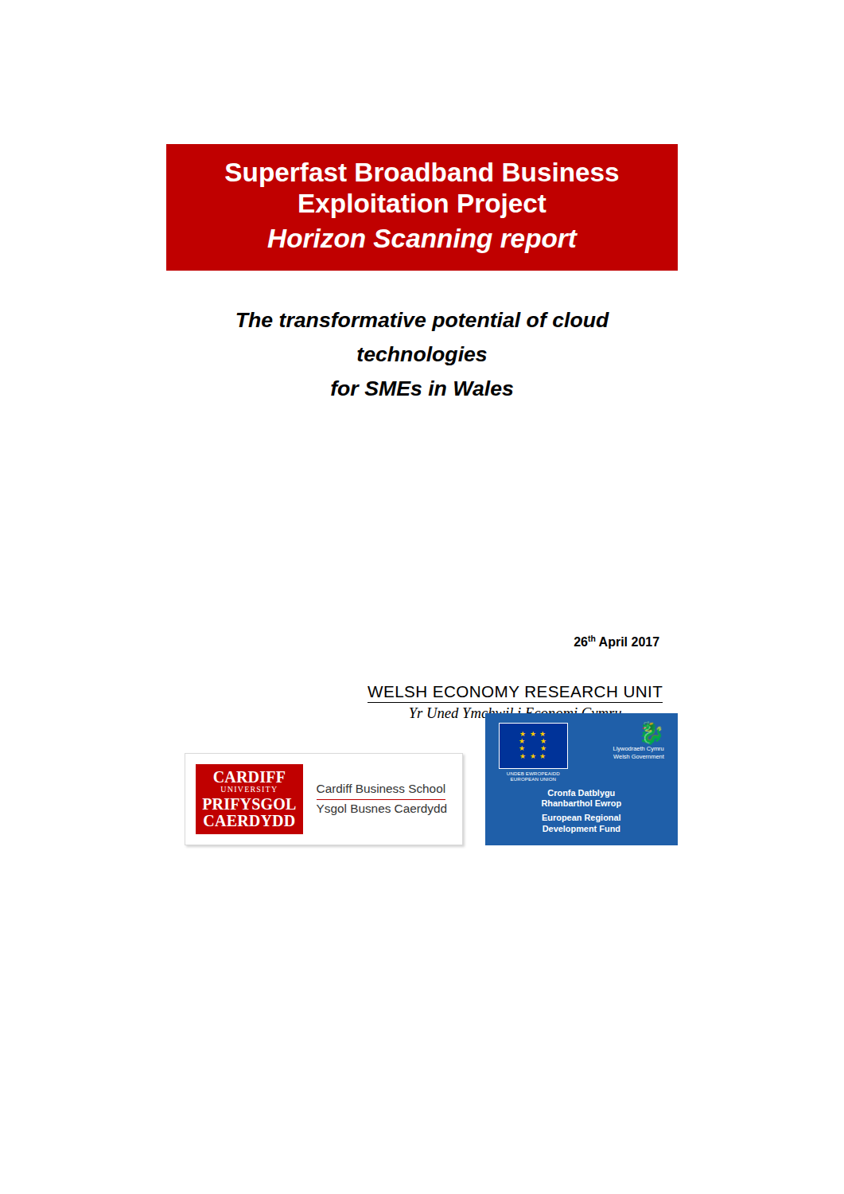Superfast Broadband Business Exploitation Project
Horizon Scanning report
The transformative potential of cloud technologies
for SMEs in Wales
26th April 2017
WELSH ECONOMY RESEARCH UNIT
Yr Uned Ymchwil i Economi Cymru
CARDIFF UNIVERSITY PRIFYSGOL CAERDYDD
Cardiff Business School
Ysgol Busnes Caerdydd
★ ★ ★
★ ★
★ ★
★ ★ ★
UNDEB EWROPEAIDD
EUROPEAN UNION
🐉
Llywodraeth Cymru
Welsh Government
Cronfa Datblygu
Rhanbarthol Ewrop
European Regional
Development Fund